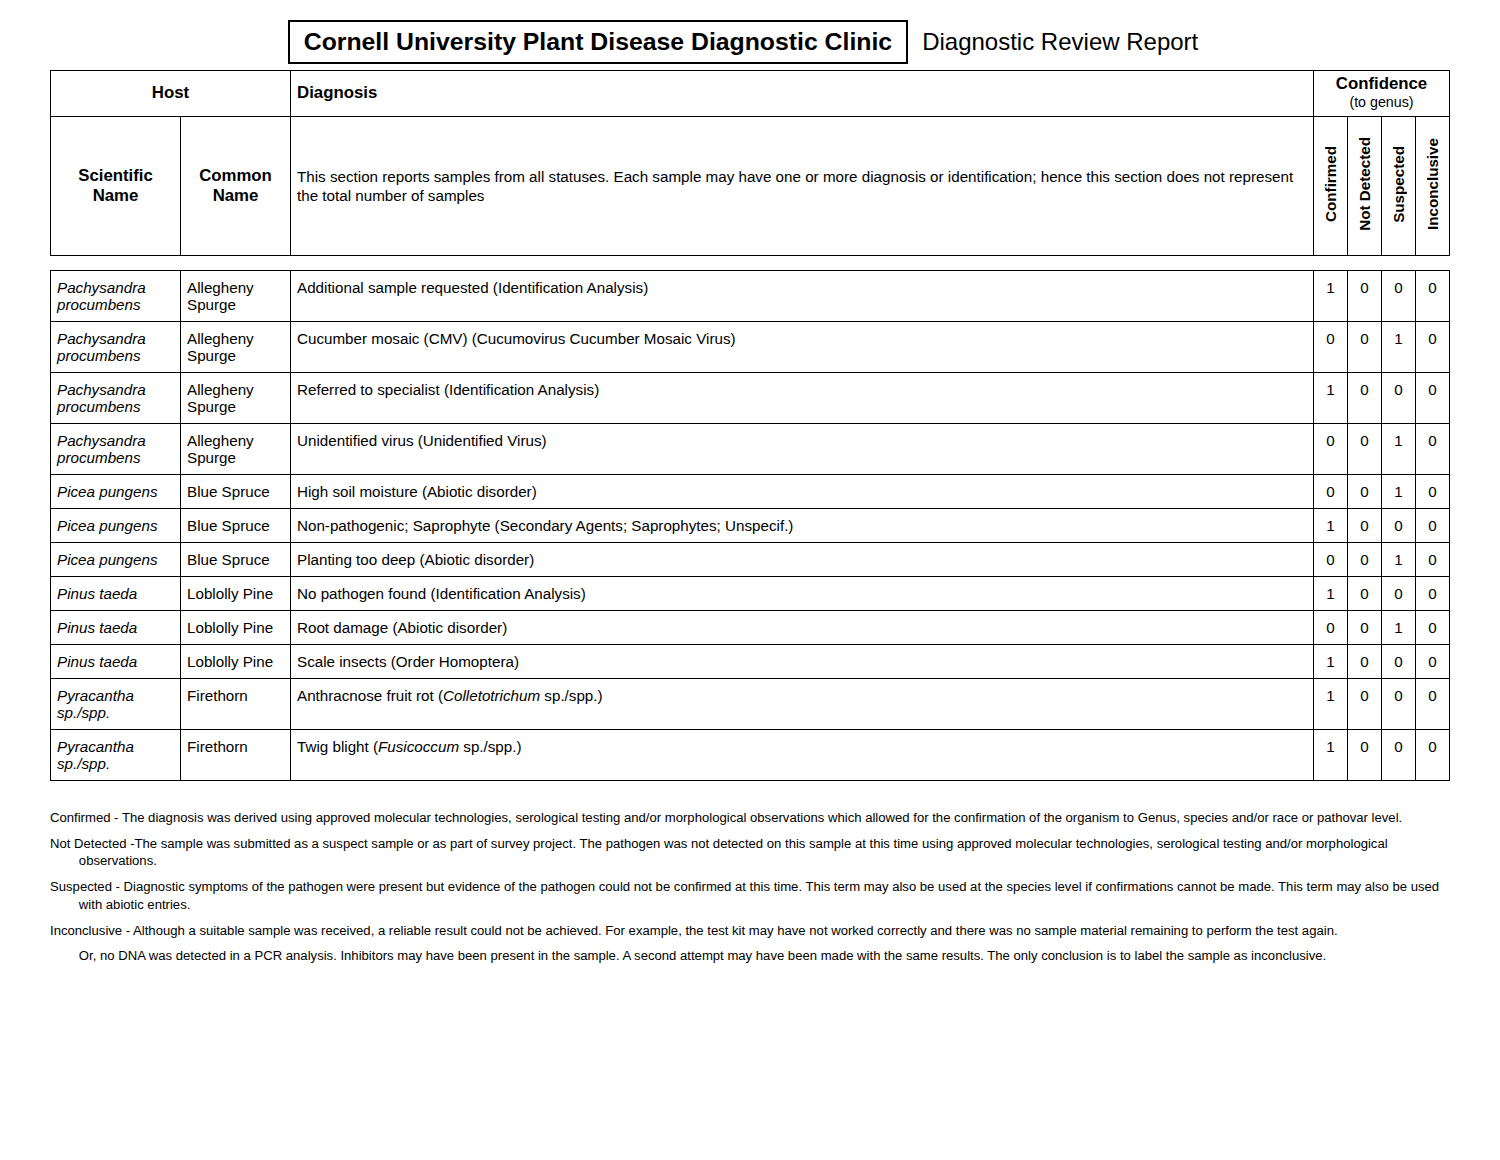Cornell University Plant Disease Diagnostic Clinic
Diagnostic Review Report
| Host | Diagnosis | Confidence (to genus) |
| Scientific Name | Common Name | Confirmed | Not Detected | Suspected | Inconclusive |
| This section reports samples from all statuses. Each sample may have one or more diagnosis or identification; hence this section does not represent the total number of samples |
| Pachysandra procumbens | Allegheny Spurge | Additional sample requested (Identification Analysis) | 1 | 0 | 0 | 0 |
| Pachysandra procumbens | Allegheny Spurge | Cucumber mosaic (CMV) (Cucumovirus Cucumber Mosaic Virus) | 0 | 0 | 1 | 0 |
| Pachysandra procumbens | Allegheny Spurge | Referred to specialist (Identification Analysis) | 1 | 0 | 0 | 0 |
| Pachysandra procumbens | Allegheny Spurge | Unidentified virus (Unidentified Virus) | 0 | 0 | 1 | 0 |
| Picea pungens | Blue Spruce | High soil moisture (Abiotic disorder) | 0 | 0 | 1 | 0 |
| Picea pungens | Blue Spruce | Non-pathogenic; Saprophyte (Secondary Agents; Saprophytes; Unspecif.) | 1 | 0 | 0 | 0 |
| Picea pungens | Blue Spruce | Planting too deep (Abiotic disorder) | 0 | 0 | 1 | 0 |
| Pinus taeda | Loblolly Pine | No pathogen found (Identification Analysis) | 1 | 0 | 0 | 0 |
| Pinus taeda | Loblolly Pine | Root damage (Abiotic disorder) | 0 | 0 | 1 | 0 |
| Pinus taeda | Loblolly Pine | Scale insects (Order Homoptera) | 1 | 0 | 0 | 0 |
| Pyracantha sp./spp. | Firethorn | Anthracnose fruit rot ( Colletotrichum sp./spp.) | 1 | 0 | 0 | 0 |
| Pyracantha sp./spp. | Firethorn | Twig blight ( Fusicoccum sp./spp.) | 1 | 0 | 0 | 0 |
Confirmed - The diagnosis was derived using approved molecular technologies, serological testing and/or morphological observations which allowed for the confirmation of the organism to Genus, species and/or race or pathovar level.
Not Detected -The sample was submitted as a suspect sample or as part of survey project. The pathogen was not detected on this sample at this time using approved molecular technologies, serological testing and/or morphological observations.
Suspected - Diagnostic symptoms of the pathogen were present but evidence of the pathogen could not be confirmed at this time. This term may also be used at the species level if confirmations cannot be made. This term may also be used with abiotic entries.
Inconclusive - Although a suitable sample was received, a reliable result could not be achieved. For example, the test kit may have not worked correctly and there was no sample material remaining to perform the test again.
Or, no DNA was detected in a PCR analysis. Inhibitors may have been present in the sample. A second attempt may have been made with the same results. The only conclusion is to label the sample as inconclusive.